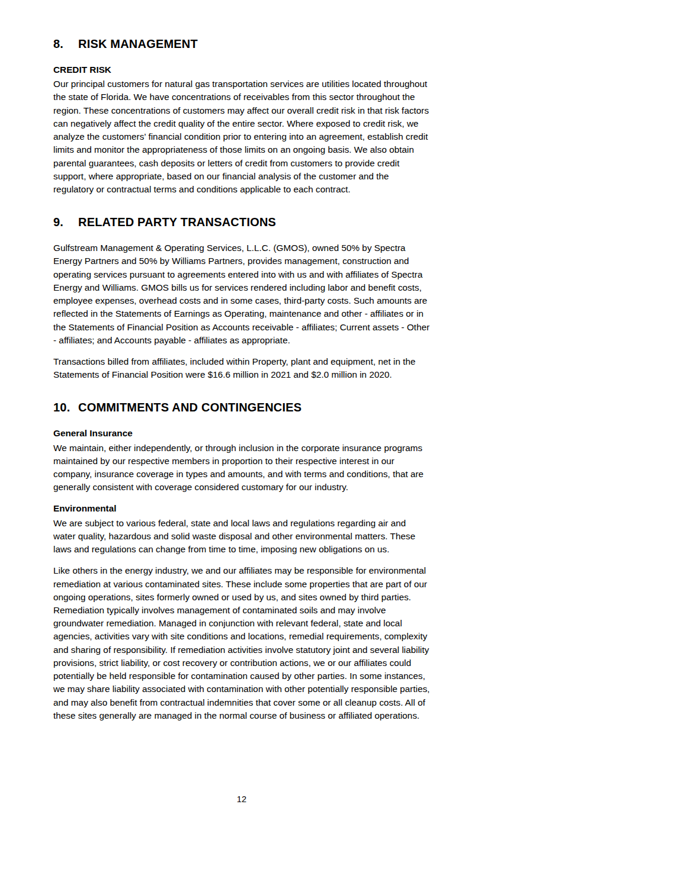8. RISK MANAGEMENT
CREDIT RISK
Our principal customers for natural gas transportation services are utilities located throughout the state of Florida. We have concentrations of receivables from this sector throughout the region. These concentrations of customers may affect our overall credit risk in that risk factors can negatively affect the credit quality of the entire sector. Where exposed to credit risk, we analyze the customers’ financial condition prior to entering into an agreement, establish credit limits and monitor the appropriateness of those limits on an ongoing basis. We also obtain parental guarantees, cash deposits or letters of credit from customers to provide credit support, where appropriate, based on our financial analysis of the customer and the regulatory or contractual terms and conditions applicable to each contract.
9. RELATED PARTY TRANSACTIONS
Gulfstream Management & Operating Services, L.L.C. (GMOS), owned 50% by Spectra Energy Partners and 50% by Williams Partners, provides management, construction and operating services pursuant to agreements entered into with us and with affiliates of Spectra Energy and Williams. GMOS bills us for services rendered including labor and benefit costs, employee expenses, overhead costs and in some cases, third-party costs. Such amounts are reflected in the Statements of Earnings as Operating, maintenance and other - affiliates or in the Statements of Financial Position as Accounts receivable - affiliates; Current assets - Other - affiliates; and Accounts payable - affiliates as appropriate.
Transactions billed from affiliates, included within Property, plant and equipment, net in the Statements of Financial Position were $16.6 million in 2021 and $2.0 million in 2020.
10. COMMITMENTS AND CONTINGENCIES
General Insurance
We maintain, either independently, or through inclusion in the corporate insurance programs maintained by our respective members in proportion to their respective interest in our company, insurance coverage in types and amounts, and with terms and conditions, that are generally consistent with coverage considered customary for our industry.
Environmental
We are subject to various federal, state and local laws and regulations regarding air and water quality, hazardous and solid waste disposal and other environmental matters. These laws and regulations can change from time to time, imposing new obligations on us.
Like others in the energy industry, we and our affiliates may be responsible for environmental remediation at various contaminated sites. These include some properties that are part of our ongoing operations, sites formerly owned or used by us, and sites owned by third parties. Remediation typically involves management of contaminated soils and may involve groundwater remediation. Managed in conjunction with relevant federal, state and local agencies, activities vary with site conditions and locations, remedial requirements, complexity and sharing of responsibility. If remediation activities involve statutory joint and several liability provisions, strict liability, or cost recovery or contribution actions, we or our affiliates could potentially be held responsible for contamination caused by other parties. In some instances, we may share liability associated with contamination with other potentially responsible parties, and may also benefit from contractual indemnities that cover some or all cleanup costs. All of these sites generally are managed in the normal course of business or affiliated operations.
12